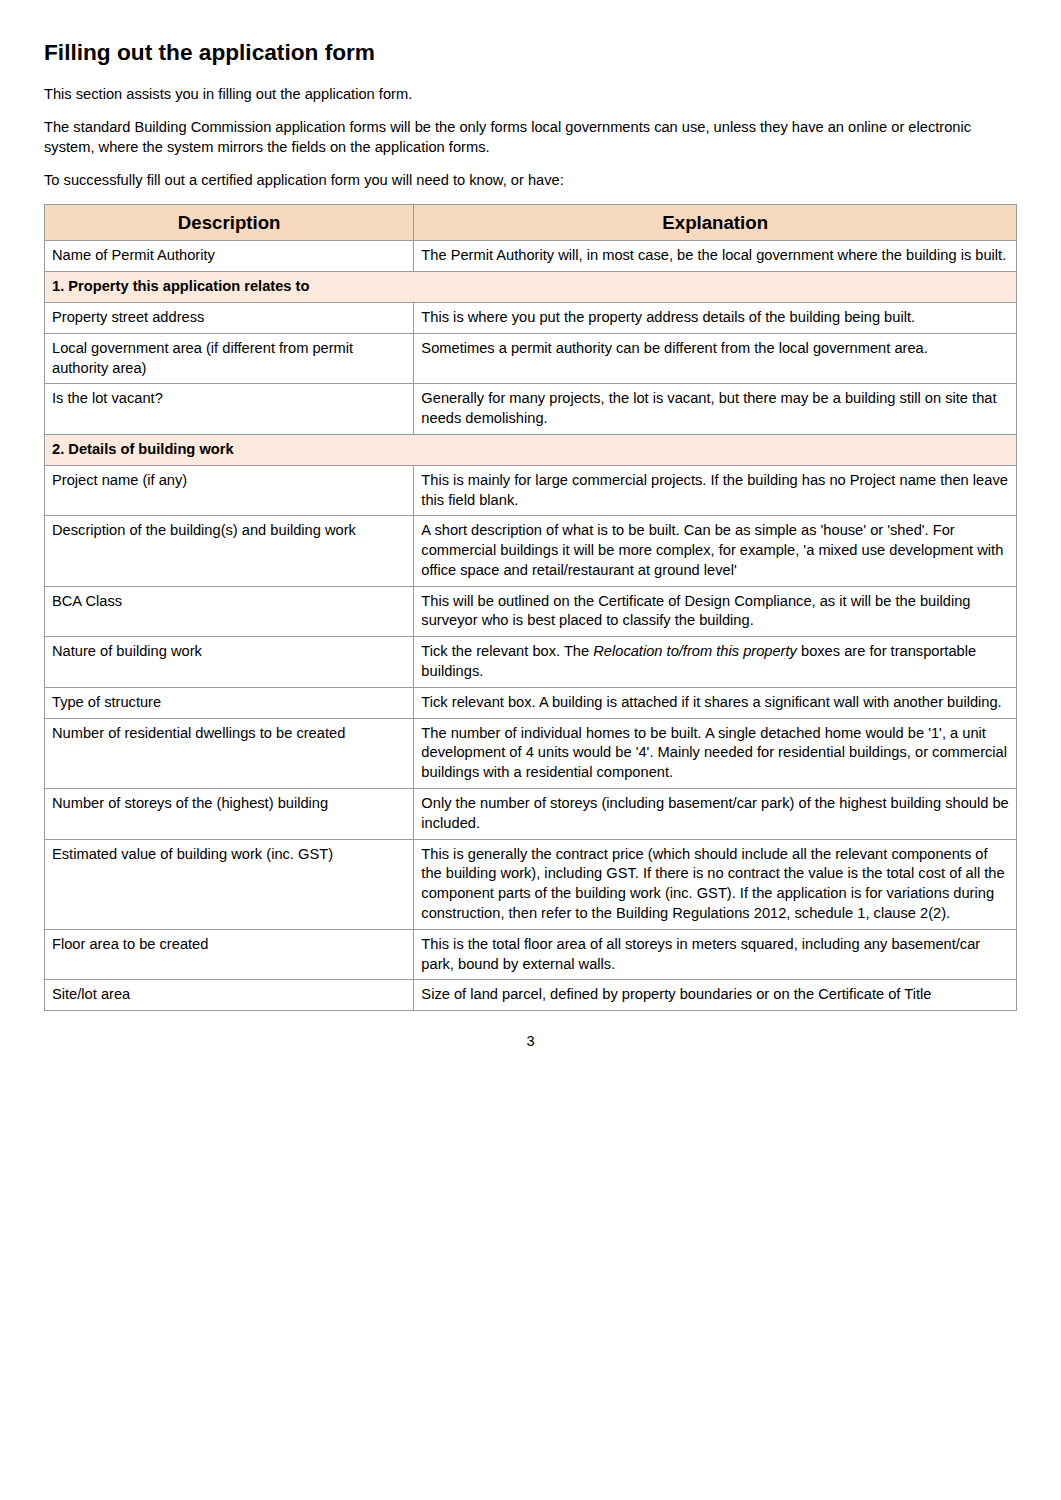Filling out the application form
This section assists you in filling out the application form.
The standard Building Commission application forms will be the only forms local governments can use, unless they have an online or electronic system, where the system mirrors the fields on the application forms.
To successfully fill out a certified application form you will need to know, or have:
| Description | Explanation |
| --- | --- |
| Name of Permit Authority | The Permit Authority will, in most case, be the local government where the building is built. |
| 1. Property this application relates to |
| Property street address | This is where you put the property address details of the building being built. |
| Local government area (if different from permit authority area) | Sometimes a permit authority can be different from the local government area. |
| Is the lot vacant? | Generally for many projects, the lot is vacant, but there may be a building still on site that needs demolishing. |
| 2. Details of building work |
| Project name (if any) | This is mainly for large commercial projects. If the building has no Project name then leave this field blank. |
| Description of the building(s) and building work | A short description of what is to be built. Can be as simple as 'house' or 'shed'. For commercial buildings it will be more complex, for example, 'a mixed use development with office space and retail/restaurant at ground level' |
| BCA Class | This will be outlined on the Certificate of Design Compliance, as it will be the building surveyor who is best placed to classify the building. |
| Nature of building work | Tick the relevant box. The Relocation to/from this property boxes are for transportable buildings. |
| Type of structure | Tick relevant box. A building is attached if it shares a significant wall with another building. |
| Number of residential dwellings to be created | The number of individual homes to be built. A single detached home would be '1', a unit development of 4 units would be '4'. Mainly needed for residential buildings, or commercial buildings with a residential component. |
| Number of storeys of the (highest) building | Only the number of storeys (including basement/car park) of the highest building should be included. |
| Estimated value of building work (inc. GST) | This is generally the contract price (which should include all the relevant components of the building work), including GST. If there is no contract the value is the total cost of all the component parts of the building work (inc. GST). If the application is for variations during construction, then refer to the Building Regulations 2012, schedule 1, clause 2(2). |
| Floor area to be created | This is the total floor area of all storeys in meters squared, including any basement/car park, bound by external walls. |
| Site/lot area | Size of land parcel, defined by property boundaries or on the Certificate of Title |
3